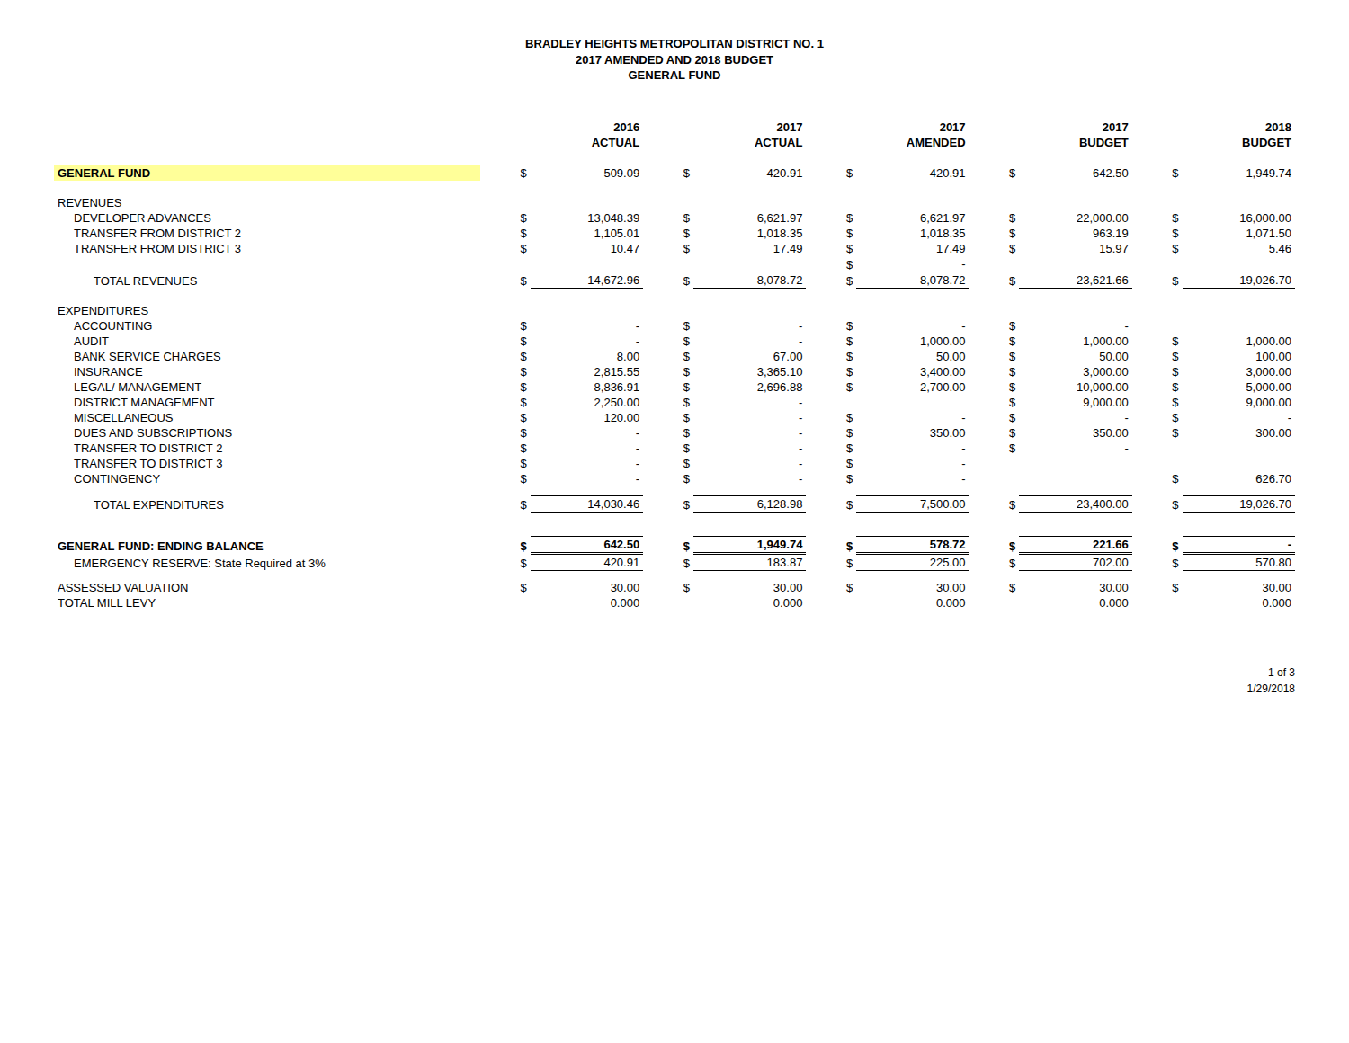BRADLEY HEIGHTS METROPOLITAN DISTRICT NO. 1
2017 AMENDED AND 2018 BUDGET
GENERAL FUND
| | | 2016 ACTUAL | | 2017 ACTUAL | | 2017 AMENDED | | 2017 BUDGET | | 2018 BUDGET |
| --- | --- | --- | --- | --- | --- | --- | --- | --- | --- | --- |
| GENERAL FUND | $ | 509.09 | $ | 420.91 | $ | 420.91 | $ | 642.50 | $ | 1,949.74 |
| REVENUES | |
| DEVELOPER ADVANCES | $ | 13,048.39 | $ | 6,621.97 | $ | 6,621.97 | $ | 22,000.00 | $ | 16,000.00 |
| TRANSFER FROM DISTRICT 2 | $ | 1,105.01 | $ | 1,018.35 | $ | 1,018.35 | $ | 963.19 | $ | 1,071.50 |
| TRANSFER FROM DISTRICT 3 | $ | 10.47 | $ | 17.49 | $ | 17.49 | $ | 15.97 | $ | 5.46 |
| | | | | | $ | - | | | | |
| TOTAL REVENUES | $ | 14,672.96 | $ | 8,078.72 | $ | 8,078.72 | $ | 23,621.66 | $ | 19,026.70 |
| EXPENDITURES | |
| ACCOUNTING | $ | - | $ | - | $ | - | $ | - | | |
| AUDIT | $ | - | $ | - | $ | 1,000.00 | $ | 1,000.00 | $ | 1,000.00 |
| BANK SERVICE CHARGES | $ | 8.00 | $ | 67.00 | $ | 50.00 | $ | 50.00 | $ | 100.00 |
| INSURANCE | $ | 2,815.55 | $ | 3,365.10 | $ | 3,400.00 | $ | 3,000.00 | $ | 3,000.00 |
| LEGAL/ MANAGEMENT | $ | 8,836.91 | $ | 2,696.88 | $ | 2,700.00 | $ | 10,000.00 | $ | 5,000.00 |
| DISTRICT MANAGEMENT | $ | 2,250.00 | $ | - | | | $ | 9,000.00 | $ | 9,000.00 |
| MISCELLANEOUS | $ | 120.00 | $ | - | $ | - | $ | - | $ | - |
| DUES AND SUBSCRIPTIONS | $ | - | $ | - | $ | 350.00 | $ | 350.00 | $ | 300.00 |
| TRANSFER TO DISTRICT 2 | $ | - | $ | - | $ | - | $ | - | | |
| TRANSFER TO DISTRICT 3 | $ | - | $ | - | $ | - | | | | |
| CONTINGENCY | $ | - | $ | - | $ | - | | | $ | 626.70 |
| TOTAL EXPENDITURES | $ | 14,030.46 | $ | 6,128.98 | $ | 7,500.00 | $ | 23,400.00 | $ | 19,026.70 |
| GENERAL FUND: ENDING BALANCE | $ | 642.50 | $ | 1,949.74 | $ | 578.72 | $ | 221.66 | $ | - |
| EMERGENCY RESERVE: State Required at 3% | $ | 420.91 | $ | 183.87 | $ | 225.00 | $ | 702.00 | $ | 570.80 |
| ASSESSED VALUATION | $ | 30.00 | $ | 30.00 | $ | 30.00 | $ | 30.00 | $ | 30.00 |
| TOTAL MILL LEVY | | 0.000 | | 0.000 | | 0.000 | | 0.000 | | 0.000 |
1 of 3
1/29/2018